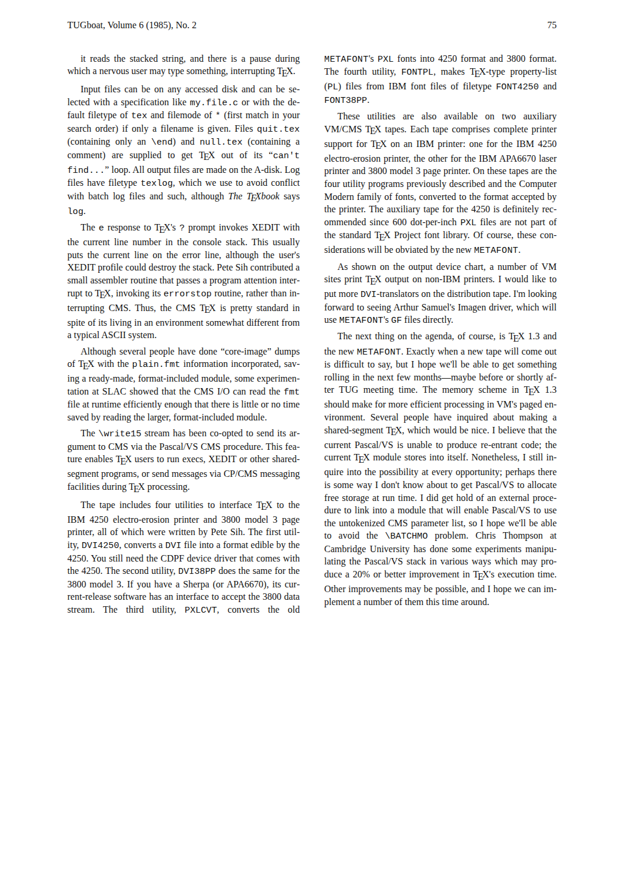TUGboat, Volume 6 (1985), No. 2 75
it reads the stacked string, and there is a pause during which a nervous user may type something, interrupting TEX.
Input files can be on any accessed disk and can be selected with a specification like my.file.c or with the default filetype of tex and filemode of * (first match in your search order) if only a filename is given. Files quit.tex (containing only an \end) and null.tex (containing a comment) are supplied to get TEX out of its “can't find...” loop. All output files are made on the A-disk. Log files have filetype texlog, which we use to avoid conflict with batch log files and such, although The TEXbook says log.
The e response to TEX's ? prompt invokes XEDIT with the current line number in the console stack. This usually puts the current line on the error line, although the user's XEDIT profile could destroy the stack. Pete Sih contributed a small assembler routine that passes a program attention interrupt to TEX, invoking its errorstop routine, rather than interrupting CMS. Thus, the CMS TEX is pretty standard in spite of its living in an environment somewhat different from a typical ASCII system.
Although several people have done “core-image” dumps of TEX with the plain.fmt information incorporated, saving a ready-made, format-included module, some experimentation at SLAC showed that the CMS I/O can read the fmt file at runtime efficiently enough that there is little or no time saved by reading the larger, format-included module.
The \write15 stream has been co-opted to send its argument to CMS via the Pascal/VS CMS procedure. This feature enables TEX users to run execs, XEDIT or other shared-segment programs, or send messages via CP/CMS messaging facilities during TEX processing.
The tape includes four utilities to interface TEX to the IBM 4250 electro-erosion printer and 3800 model 3 page printer, all of which were written by Pete Sih. The first utility, DVI4250, converts a DVI file into a format edible by the 4250. You still need the CDPF device driver that comes with the 4250. The second utility, DVI38PP does the same for the 3800 model 3. If you have a Sherpa (or APA6670), its current-release software has an interface to accept the 3800 data stream. The third utility, PXLCVT, converts the old METAFONT's PXL fonts into 4250 format and 3800 format. The fourth utility, FONTPL, makes TEX-type property-list (PL) files from IBM font files of filetype FONT4250 and FONT38PP.
These utilities are also available on two auxiliary VM/CMS TEX tapes. Each tape comprises complete printer support for TEX on an IBM printer: one for the IBM 4250 electro-erosion printer, the other for the IBM APA6670 laser printer and 3800 model 3 page printer. On these tapes are the four utility programs previously described and the Computer Modern family of fonts, converted to the format accepted by the printer. The auxiliary tape for the 4250 is definitely recommended since 600 dot-per-inch PXL files are not part of the standard TEX Project font library. Of course, these considerations will be obviated by the new METAFONT.
As shown on the output device chart, a number of VM sites print TEX output on non-IBM printers. I would like to put more DVI-translators on the distribution tape. I'm looking forward to seeing Arthur Samuel's Imagen driver, which will use METAFONT's GF files directly.
The next thing on the agenda, of course, is TEX 1.3 and the new METAFONT. Exactly when a new tape will come out is difficult to say, but I hope we'll be able to get something rolling in the next few months—maybe before or shortly after TUG meeting time. The memory scheme in TEX 1.3 should make for more efficient processing in VM's paged environment. Several people have inquired about making a shared-segment TEX, which would be nice. I believe that the current Pascal/VS is unable to produce re-entrant code; the current TEX module stores into itself. Nonetheless, I still inquire into the possibility at every opportunity; perhaps there is some way I don't know about to get Pascal/VS to allocate free storage at run time. I did get hold of an external procedure to link into a module that will enable Pascal/VS to use the untokenized CMS parameter list, so I hope we'll be able to avoid the \BATCHMO problem. Chris Thompson at Cambridge University has done some experiments manipulating the Pascal/VS stack in various ways which may produce a 20% or better improvement in TEX's execution time. Other improvements may be possible, and I hope we can implement a number of them this time around.